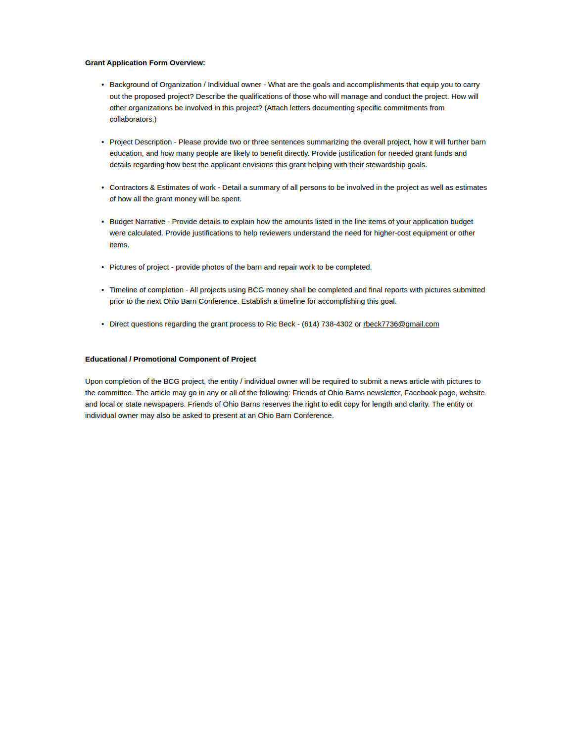Grant Application Form Overview:
Background of Organization / Individual owner - What are the goals and accomplishments that equip you to carry out the proposed project? Describe the qualifications of those who will manage and conduct the project. How will other organizations be involved in this project? (Attach letters documenting specific commitments from collaborators.)
Project Description - Please provide two or three sentences summarizing the overall project, how it will further barn education, and how many people are likely to benefit directly. Provide justification for needed grant funds and details regarding how best the applicant envisions this grant helping with their stewardship goals.
Contractors & Estimates of work - Detail a summary of all persons to be involved in the project as well as estimates of how all the grant money will be spent.
Budget Narrative - Provide details to explain how the amounts listed in the line items of your application budget were calculated. Provide justifications to help reviewers understand the need for higher-cost equipment or other items.
Pictures of project - provide photos of the barn and repair work to be completed.
Timeline of completion - All projects using BCG money shall be completed and final reports with pictures submitted prior to the next Ohio Barn Conference. Establish a timeline for accomplishing this goal.
Direct questions regarding the grant process to Ric Beck - (614) 738-4302 or rbeck7736@gmail.com
Educational / Promotional Component of Project
Upon completion of the BCG project, the entity / individual owner will be required to submit a news article with pictures to the committee. The article may go in any or all of the following: Friends of Ohio Barns newsletter, Facebook page, website and local or state newspapers. Friends of Ohio Barns reserves the right to edit copy for length and clarity. The entity or individual owner may also be asked to present at an Ohio Barn Conference.